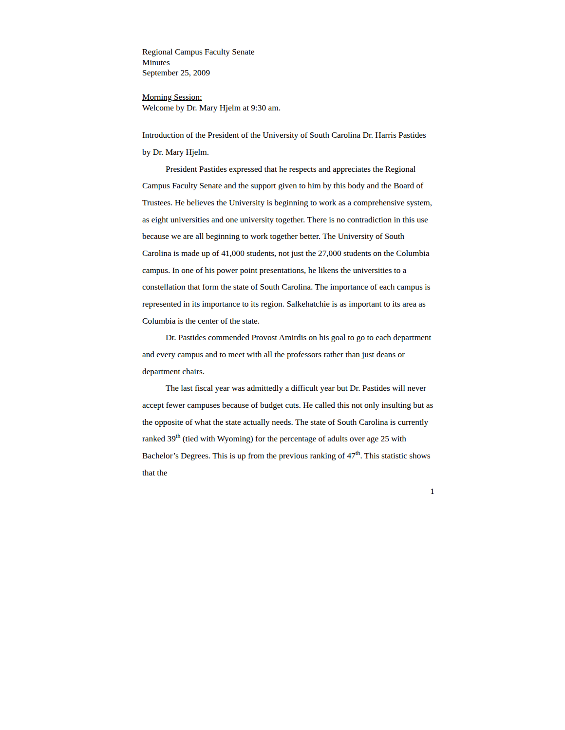Regional Campus Faculty Senate
Minutes
September 25, 2009
Morning Session:
Welcome by Dr. Mary Hjelm at 9:30 am.
Introduction of the President of the University of South Carolina Dr. Harris Pastides by Dr. Mary Hjelm.
President Pastides expressed that he respects and appreciates the Regional Campus Faculty Senate and the support given to him by this body and the Board of Trustees. He believes the University is beginning to work as a comprehensive system, as eight universities and one university together. There is no contradiction in this use because we are all beginning to work together better. The University of South Carolina is made up of 41,000 students, not just the 27,000 students on the Columbia campus. In one of his power point presentations, he likens the universities to a constellation that form the state of South Carolina. The importance of each campus is represented in its importance to its region. Salkehatchie is as important to its area as Columbia is the center of the state.
Dr. Pastides commended Provost Amirdis on his goal to go to each department and every campus and to meet with all the professors rather than just deans or department chairs.
The last fiscal year was admittedly a difficult year but Dr. Pastides will never accept fewer campuses because of budget cuts. He called this not only insulting but as the opposite of what the state actually needs. The state of South Carolina is currently ranked 39th (tied with Wyoming) for the percentage of adults over age 25 with Bachelor’s Degrees. This is up from the previous ranking of 47th. This statistic shows that the
1